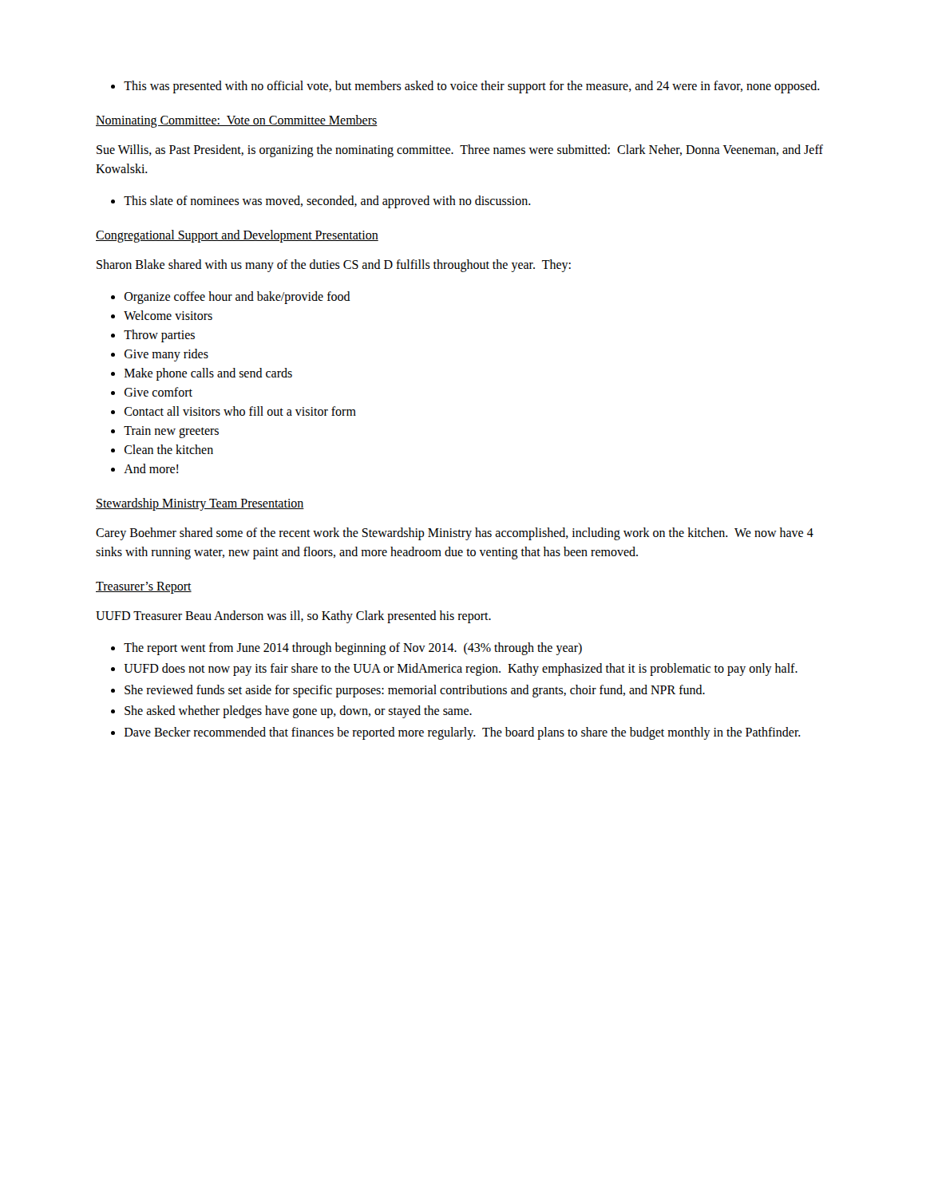This was presented with no official vote, but members asked to voice their support for the measure, and 24 were in favor, none opposed.
Nominating Committee: Vote on Committee Members
Sue Willis, as Past President, is organizing the nominating committee. Three names were submitted: Clark Neher, Donna Veeneman, and Jeff Kowalski.
This slate of nominees was moved, seconded, and approved with no discussion.
Congregational Support and Development Presentation
Sharon Blake shared with us many of the duties CS and D fulfills throughout the year. They:
Organize coffee hour and bake/provide food
Welcome visitors
Throw parties
Give many rides
Make phone calls and send cards
Give comfort
Contact all visitors who fill out a visitor form
Train new greeters
Clean the kitchen
And more!
Stewardship Ministry Team Presentation
Carey Boehmer shared some of the recent work the Stewardship Ministry has accomplished, including work on the kitchen. We now have 4 sinks with running water, new paint and floors, and more headroom due to venting that has been removed.
Treasurer’s Report
UUFD Treasurer Beau Anderson was ill, so Kathy Clark presented his report.
The report went from June 2014 through beginning of Nov 2014. (43% through the year)
UUFD does not now pay its fair share to the UUA or MidAmerica region. Kathy emphasized that it is problematic to pay only half.
She reviewed funds set aside for specific purposes: memorial contributions and grants, choir fund, and NPR fund.
She asked whether pledges have gone up, down, or stayed the same.
Dave Becker recommended that finances be reported more regularly. The board plans to share the budget monthly in the Pathfinder.